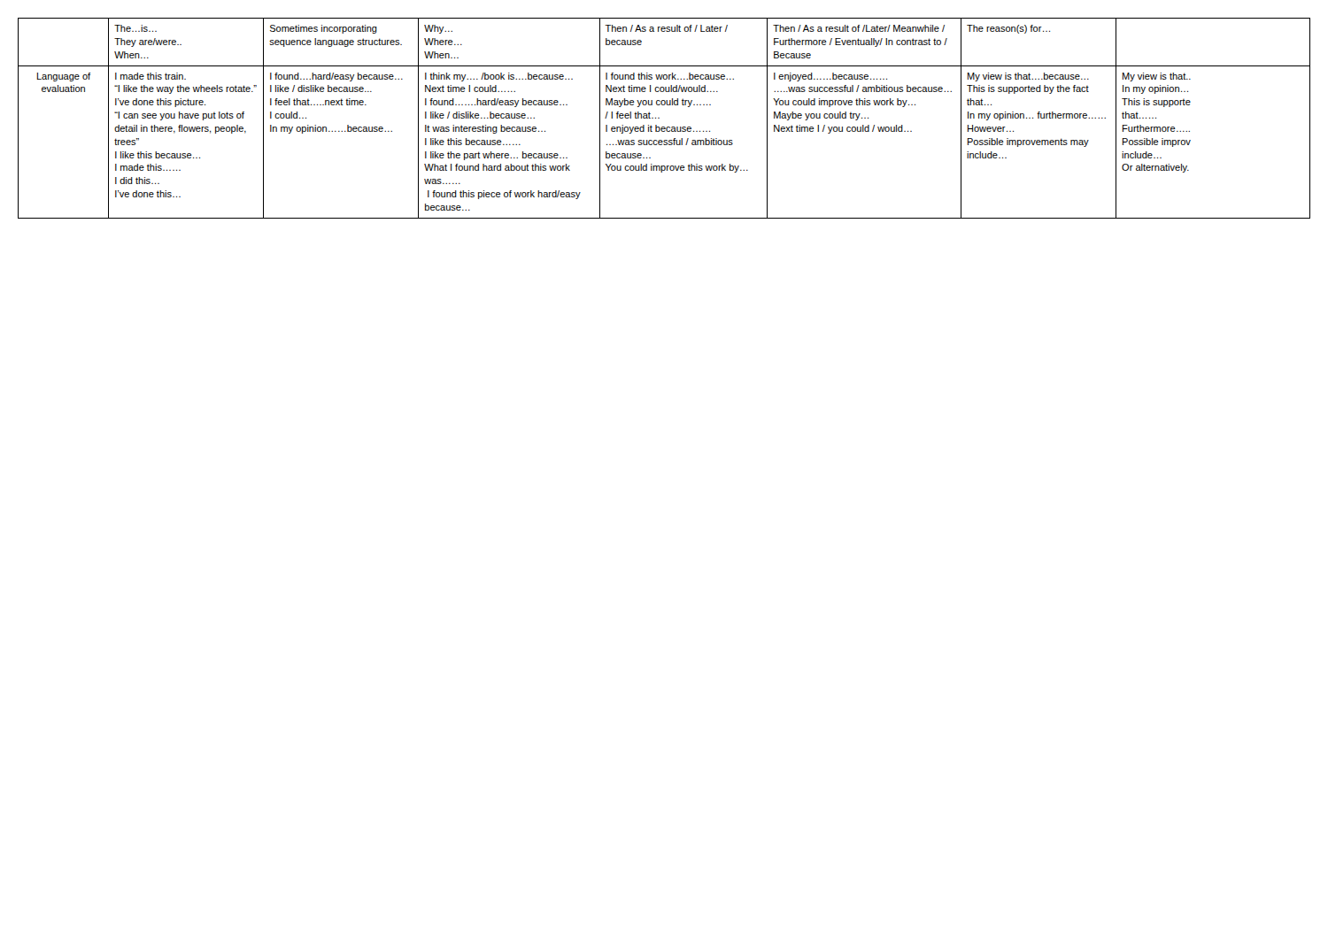| | The…is… They are/were.. When… | Sometimes incorporating sequence language structures. | Why… Where… When… | Then / As a result of / Later / because | Then / As a result of /Later/ Meanwhile / Furthermore / Eventually/ In contrast to / Because | The reason(s) for… | |
| Language of evaluation | I made this train. “I like the way the wheels rotate.” I’ve done this picture. “I can see you have put lots of detail in there, flowers, people, trees” I like this because… I made this…… I did this… I’ve done this… | I found….hard/easy because… I like / dislike because... I feel that…..next time. I could… In my opinion……because… | I think my…. /book is….because… Next time I could…… I found…….hard/easy because… I like / dislike…because… It was interesting because… I like this because…… I like the part where… because… What I found hard about this work was…… I found this piece of work hard/easy because… | I found this work….because… Next time I could/would…. Maybe you could try…… / I feel that… I enjoyed it because…… ….was successful / ambitious because… You could improve this work by… | I enjoyed……because…… …..was successful / ambitious because… You could improve this work by… Maybe you could try… Next time I / you could / would… | My view is that….because… This is supported by the fact that… In my opinion… furthermore…… However… Possible improvements may include… | My view is that.. In my opinion… This is supporte that…… Furthermore….. Possible improv include… Or alternatively. |